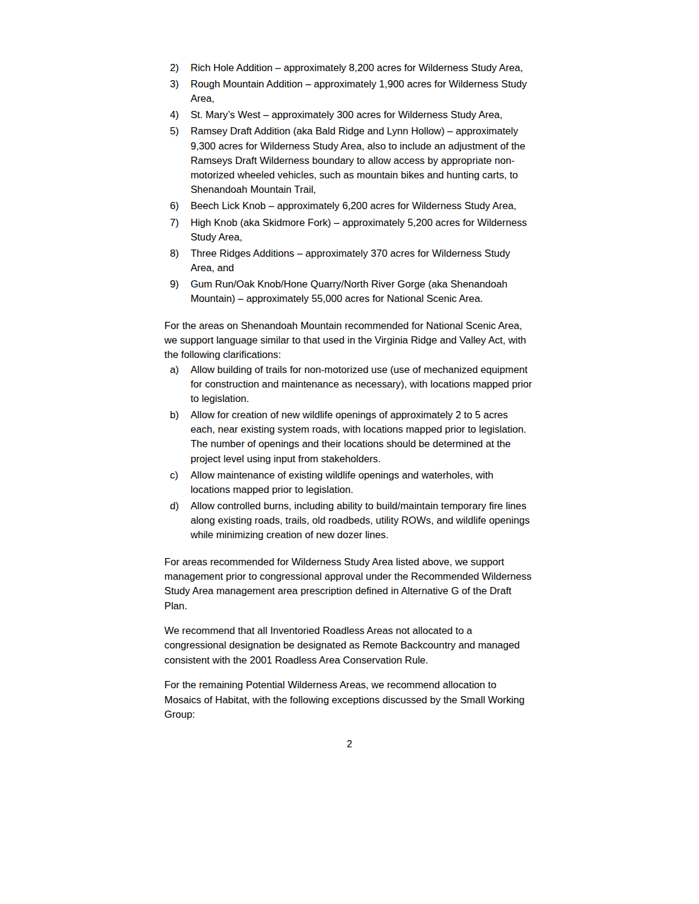2) Rich Hole Addition – approximately 8,200 acres for Wilderness Study Area,
3) Rough Mountain Addition – approximately 1,900 acres for Wilderness Study Area,
4) St. Mary’s West – approximately 300 acres for Wilderness Study Area,
5) Ramsey Draft Addition (aka Bald Ridge and Lynn Hollow) – approximately 9,300 acres for Wilderness Study Area, also to include an adjustment of the Ramseys Draft Wilderness boundary to allow access by appropriate non-motorized wheeled vehicles, such as mountain bikes and hunting carts, to Shenandoah Mountain Trail,
6) Beech Lick Knob – approximately 6,200 acres for Wilderness Study Area,
7) High Knob (aka Skidmore Fork) – approximately 5,200 acres for Wilderness Study Area,
8) Three Ridges Additions – approximately 370 acres for Wilderness Study Area, and
9) Gum Run/Oak Knob/Hone Quarry/North River Gorge (aka Shenandoah Mountain) – approximately 55,000 acres for National Scenic Area.
For the areas on Shenandoah Mountain recommended for National Scenic Area, we support language similar to that used in the Virginia Ridge and Valley Act, with the following clarifications:
a) Allow building of trails for non-motorized use (use of mechanized equipment for construction and maintenance as necessary), with locations mapped prior to legislation.
b) Allow for creation of new wildlife openings of approximately 2 to 5 acres each, near existing system roads, with locations mapped prior to legislation. The number of openings and their locations should be determined at the project level using input from stakeholders.
c) Allow maintenance of existing wildlife openings and waterholes, with locations mapped prior to legislation.
d) Allow controlled burns, including ability to build/maintain temporary fire lines along existing roads, trails, old roadbeds, utility ROWs, and wildlife openings while minimizing creation of new dozer lines.
For areas recommended for Wilderness Study Area listed above, we support management prior to congressional approval under the Recommended Wilderness Study Area management area prescription defined in Alternative G of the Draft Plan.
We recommend that all Inventoried Roadless Areas not allocated to a congressional designation be designated as Remote Backcountry and managed consistent with the 2001 Roadless Area Conservation Rule.
For the remaining Potential Wilderness Areas, we recommend allocation to Mosaics of Habitat, with the following exceptions discussed by the Small Working Group:
2